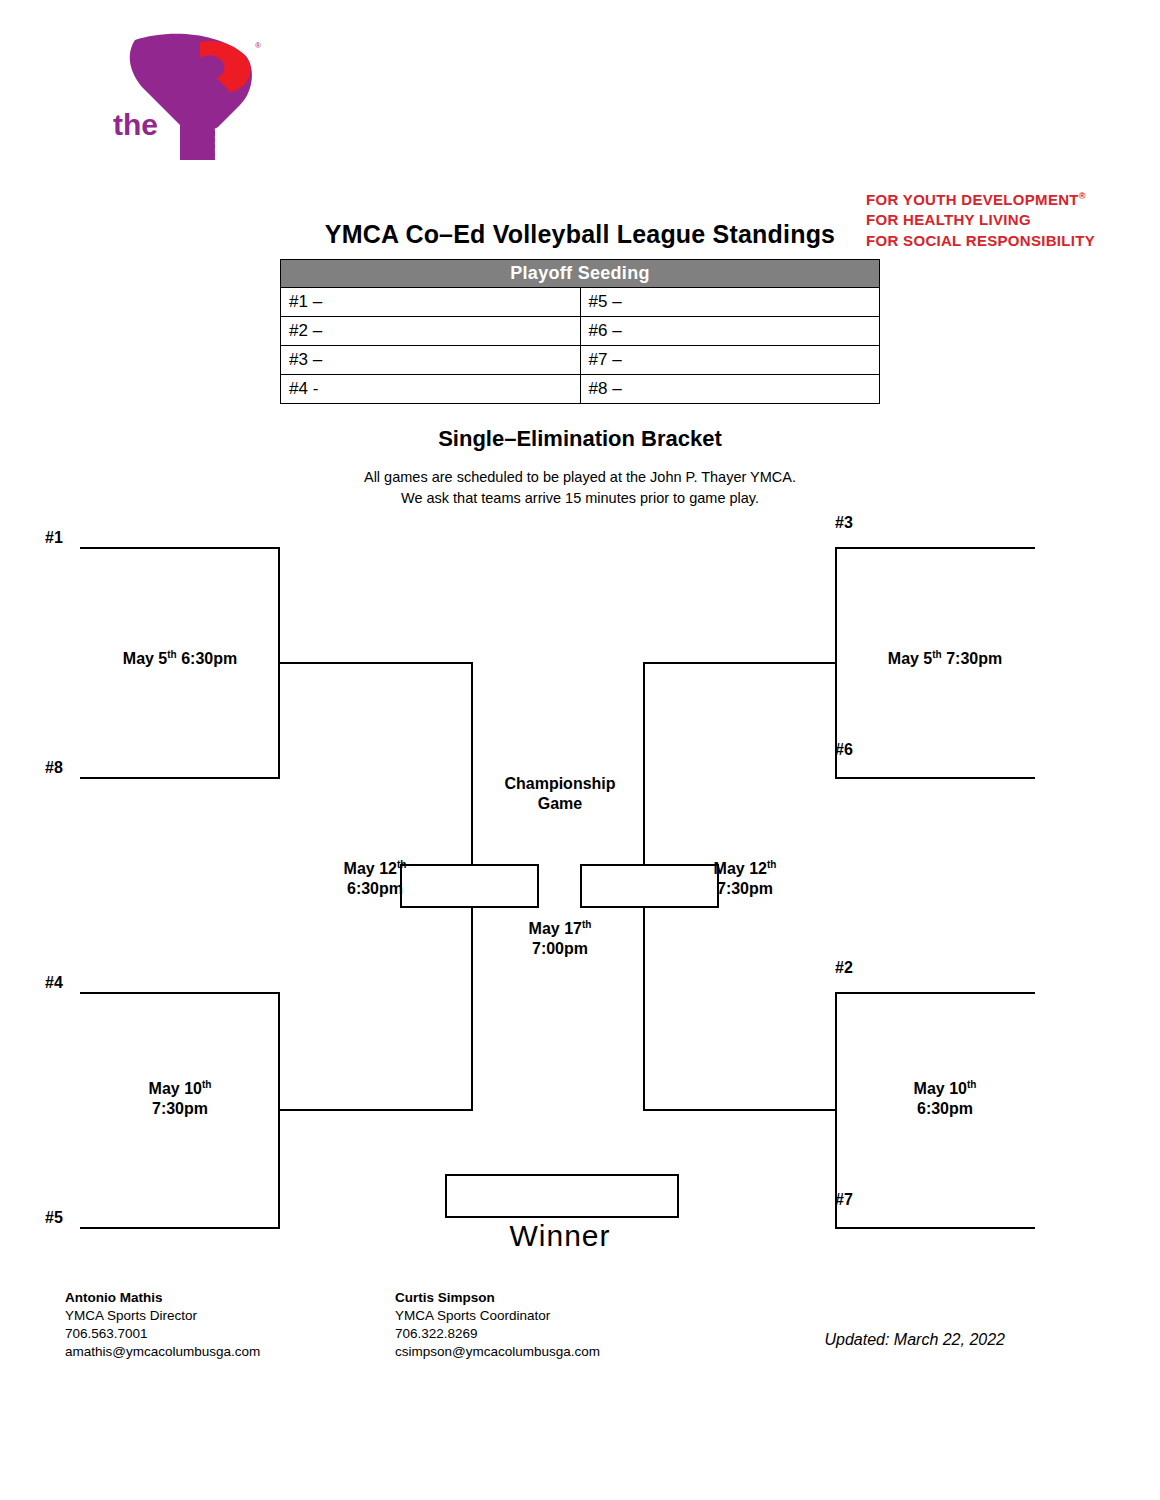the YMCA ®
FOR YOUTH DEVELOPMENT®
FOR HEALTHY LIVING
FOR SOCIAL RESPONSIBILITY
YMCA Co–Ed Volleyball League Standings
| Playoff Seeding |
| --- |
| #1 – | #5 – |
| #2 – | #6 – |
| #3 – | #7 – |
| #4 - | #8 – |
Single–Elimination Bracket
All games are scheduled to be played at the John P. Thayer YMCA.
We ask that teams arrive 15 minutes prior to game play.
#1
#8
May 5th 6:30pm
#4
#5
May 10th
7:30pm
May 12th
6:30pm
#3
#6
May 5th 7:30pm
#2
#7
May 10th
6:30pm
May 12th
7:30pm
Championship
Game
May 17th
7:00pm
Winner
Antonio Mathis
YMCA Sports Director
706.563.7001
amathis@ymcacolumbusga.com
Curtis Simpson
YMCA Sports Coordinator
706.322.8269
csimpson@ymcacolumbusga.com
Updated: March 22, 2022